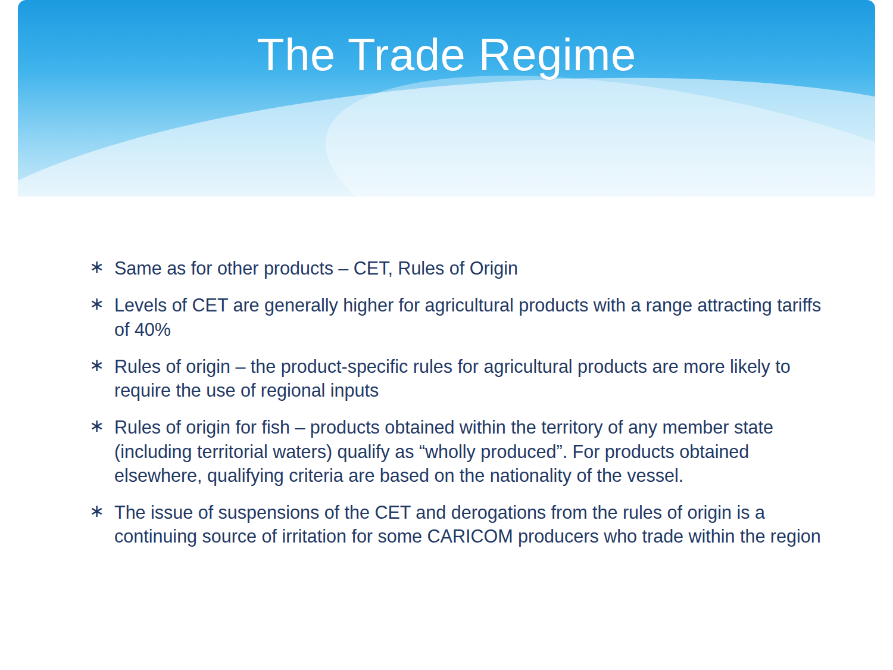The Trade Regime
Same as for other products – CET, Rules of Origin
Levels of CET are generally higher for agricultural products with a range attracting tariffs of 40%
Rules of origin – the product-specific rules for agricultural products are more likely to require the use of regional inputs
Rules of origin for fish – products obtained within the territory of any member state (including territorial waters) qualify as “wholly produced”. For products obtained elsewhere, qualifying criteria are based on the nationality of the vessel.
The issue of suspensions of the CET and derogations from the rules of origin is a continuing source of irritation for some CARICOM producers who trade within the region